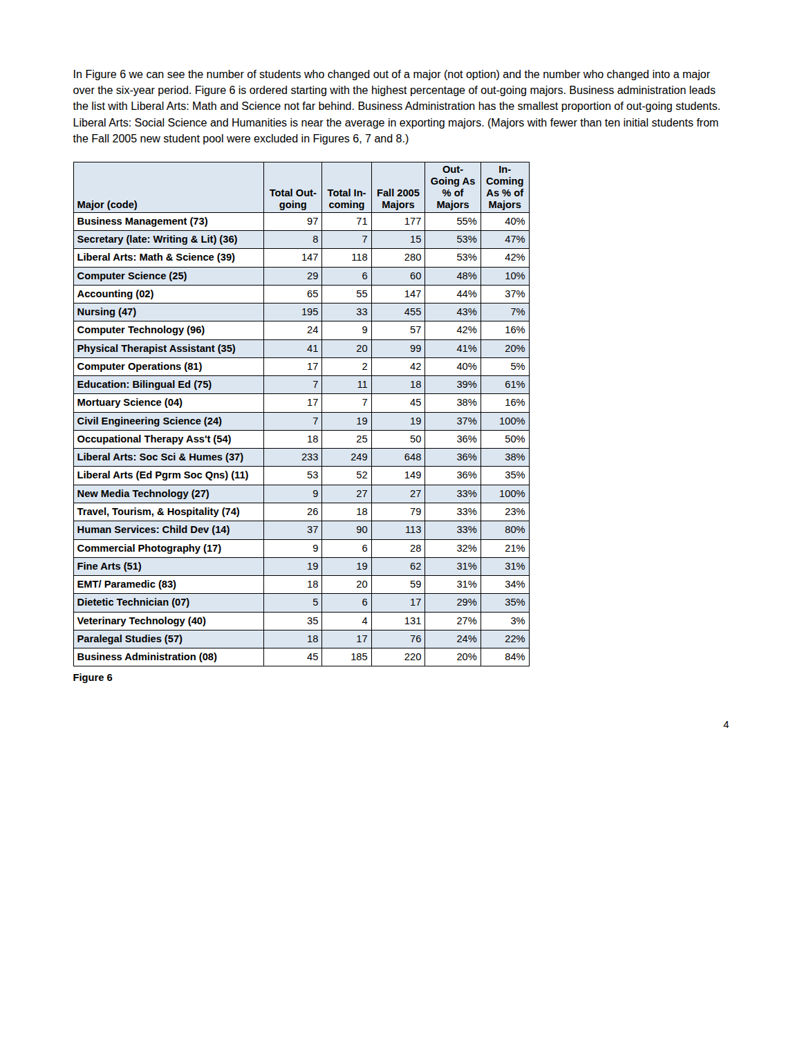In Figure 6 we can see the number of students who changed out of a major (not option) and the number who changed into a major over the six-year period. Figure 6 is ordered starting with the highest percentage of out-going majors. Business administration leads the list with Liberal Arts: Math and Science not far behind. Business Administration has the smallest proportion of out-going students. Liberal Arts: Social Science and Humanities is near the average in exporting majors. (Majors with fewer than ten initial students from the Fall 2005 new student pool were excluded in Figures 6, 7 and 8.)
Figure 6
| Major (code) | Total Out- going | Total In- coming | Fall 2005 Majors | Out- Going As % of Majors | In- Coming As % of Majors |
| --- | --- | --- | --- | --- | --- |
| Business Management (73) | 97 | 71 | 177 | 55% | 40% |
| Secretary (late: Writing & Lit) (36) | 8 | 7 | 15 | 53% | 47% |
| Liberal Arts: Math & Science (39) | 147 | 118 | 280 | 53% | 42% |
| Computer Science (25) | 29 | 6 | 60 | 48% | 10% |
| Accounting (02) | 65 | 55 | 147 | 44% | 37% |
| Nursing (47) | 195 | 33 | 455 | 43% | 7% |
| Computer Technology (96) | 24 | 9 | 57 | 42% | 16% |
| Physical Therapist Assistant (35) | 41 | 20 | 99 | 41% | 20% |
| Computer Operations (81) | 17 | 2 | 42 | 40% | 5% |
| Education: Bilingual Ed (75) | 7 | 11 | 18 | 39% | 61% |
| Mortuary Science (04) | 17 | 7 | 45 | 38% | 16% |
| Civil Engineering Science (24) | 7 | 19 | 19 | 37% | 100% |
| Occupational Therapy Ass't (54) | 18 | 25 | 50 | 36% | 50% |
| Liberal Arts: Soc Sci & Humes (37) | 233 | 249 | 648 | 36% | 38% |
| Liberal Arts (Ed Pgrm Soc Qns) (11) | 53 | 52 | 149 | 36% | 35% |
| New Media Technology (27) | 9 | 27 | 27 | 33% | 100% |
| Travel, Tourism, & Hospitality (74) | 26 | 18 | 79 | 33% | 23% |
| Human Services: Child Dev (14) | 37 | 90 | 113 | 33% | 80% |
| Commercial Photography (17) | 9 | 6 | 28 | 32% | 21% |
| Fine Arts (51) | 19 | 19 | 62 | 31% | 31% |
| EMT/ Paramedic (83) | 18 | 20 | 59 | 31% | 34% |
| Dietetic Technician (07) | 5 | 6 | 17 | 29% | 35% |
| Veterinary Technology (40) | 35 | 4 | 131 | 27% | 3% |
| Paralegal Studies (57) | 18 | 17 | 76 | 24% | 22% |
| Business Administration (08) | 45 | 185 | 220 | 20% | 84% |
4